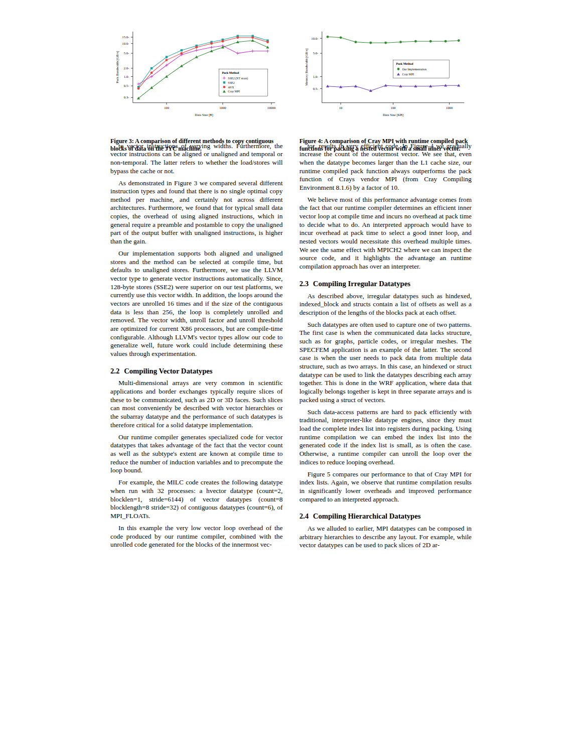15.0- 10.0- 5.0- 2.0- 1.0- 0.5- 0.3- Pack Bandwidth [GB/s] 100 1000 10000 Data Size [B] Pack Method SSE2 (NT store) SSE2 AVX Cray MPI
Figure 3: A comparison of different methods to copy contiguous blocks of data on the JYC machine.
10.0- 5.0- 1.0- 0.5- Memory Bandwidth [GB/s] 10 100 1000 Data Size [KB] Pack Method Our Implementation Cray MPI
Figure 4: A comparison of Cray MPI with runtime compiled pack functions for packing a nested vector with a small inner vector.
to vector instructions of varying widths. Furthermore, the vector instructions can be aligned or unaligned and temporal or non-temporal. The latter refers to whether the load/stores will bypass the cache or not.
As demonstrated in Figure 3 we compared several different instruction types and found that there is no single optimal copy method per machine, and certainly not across different architectures. Furthermore, we found that for typical small data copies, the overhead of using aligned instructions, which in general require a preamble and postamble to copy the unaligned part of the output buffer with unaligned instructions, is higher than the gain.
Our implementation supports both aligned and unaligned stores and the method can be selected at compile time, but defaults to unaligned stores. Furthermore, we use the LLVM vector type to generate vector instructions automatically. Since, 128-byte stores (SSE2) were superior on our test platforms, we currently use this vector width. In addition, the loops around the vectors are unrolled 16 times and if the size of the contiguous data is less than 256, the loop is completely unrolled and removed. The vector width, unroll factor and unroll threshold are optimized for current X86 processors, but are compile-time configurable. Although LLVM's vector types allow our code to generalize well, future work could include determining these values through experimentation.
2.2 Compiling Vector Datatypes
Multi-dimensional arrays are very common in scientific applications and border exchanges typically require slices of these to be communicated, such as 2D or 3D faces. Such slices can most conveniently be described with vector hierarchies or the subarray datatype and the performance of such datatypes is therefore critical for a solid datatype implementation.
Our runtime compiler generates specialized code for vector datatypes that takes advantage of the fact that the vector count as well as the subtype's extent are known at compile time to reduce the number of induction variables and to precompute the loop bound.
For example, the MILC code creates the following datatype when run with 32 processes: a hvector datatype (count=2, blocklen=1, stride=6144) of vector datatypes (count=8 blocklength=8 stride=32) of contiguous datatypes (count=6), of MPI_FLOATs.
In this example the very low vector loop overhead of the code produced by our runtime compiler, combined with the unrolled code generated for the blocks of the innermost vec-
tor, results in very efficient code. In Figure 4 we gradually increase the count of the outermost vector. We see that, even when the datatype becomes larger than the L1 cache size, our runtime compiled pack function always outperforms the pack function of Crays vendor MPI (from Cray Compiling Environment 8.1.6) by a factor of 10.
We believe most of this performance advantage comes from the fact that our runtime compiler determines an efficient inner vector loop at compile time and incurs no overhead at pack time to decide what to do. An interpreted approach would have to incur overhead at pack time to select a good inner loop, and nested vectors would necessitate this overhead multiple times. We see the same effect with MPICH2 where we can inspect the source code, and it highlights the advantage an runtime compilation approach has over an interpreter.
2.3 Compiling Irregular Datatypes
As described above, irregular datatypes such as hindexed, indexed_block and structs contain a list of offsets as well as a description of the lengths of the blocks pack at each offset.
Such datatypes are often used to capture one of two patterns. The first case is when the communicated data lacks structure, such as for graphs, particle codes, or irregular meshes. The SPECFEM application is an example of the latter. The second case is when the user needs to pack data from multiple data structure, such as two arrays. In this case, an hindexed or struct datatype can be used to link the datatypes describing each array together. This is done in the WRF application, where data that logically belongs together is kept in three separate arrays and is packed using a struct of vectors.
Such data-access patterns are hard to pack efficiently with traditional, interpreter-like datatype engines, since they must load the complete index list into registers during packing. Using runtime compilation we can embed the index list into the generated code if the index list is small, as is often the case. Otherwise, a runtime compiler can unroll the loop over the indices to reduce looping overhead.
Figure 5 compares our performance to that of Cray MPI for index lists. Again, we observe that runtime compilation results in significantly lower overheads and improved performance compared to an interpreted approach.
2.4 Compiling Hierarchical Datatypes
As we alluded to earlier, MPI datatypes can be composed in arbitrary hierarchies to describe any layout. For example, while vector datatypes can be used to pack slices of 2D ar-